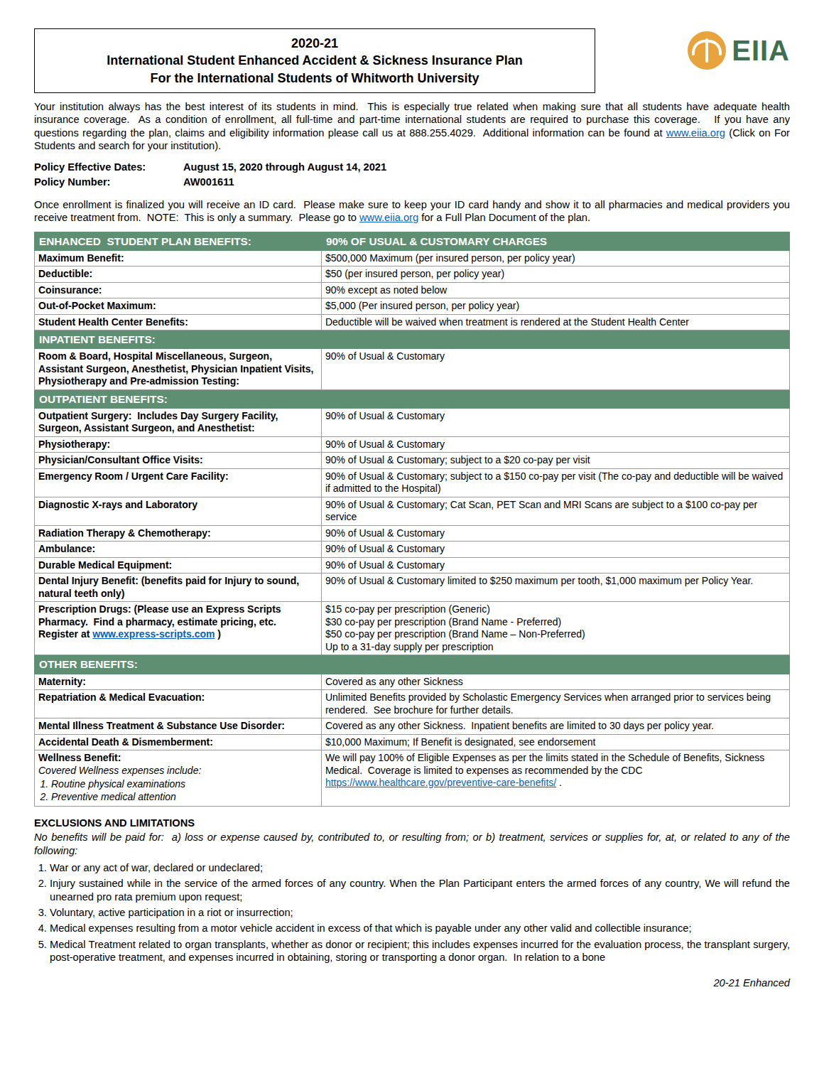2020-21
International Student Enhanced Accident & Sickness Insurance Plan
For the International Students of Whitworth University
EIIA
Your institution always has the best interest of its students in mind. This is especially true related when making sure that all students have adequate health insurance coverage. As a condition of enrollment, all full-time and part-time international students are required to purchase this coverage. If you have any questions regarding the plan, claims and eligibility information please call us at 888.255.4029. Additional information can be found at www.eiia.org (Click on For Students and search for your institution).
| Policy Effective Dates: | August 15, 2020 through August 14, 2021 |
| Policy Number: | AW001611 |
Once enrollment is finalized you will receive an ID card. Please make sure to keep your ID card handy and show it to all pharmacies and medical providers you receive treatment from. NOTE: This is only a summary. Please go to www.eiia.org for a Full Plan Document of the plan.
| ENHANCED STUDENT PLAN BENEFITS: | 90% OF USUAL & CUSTOMARY CHARGES |
| Maximum Benefit: | $500,000 Maximum (per insured person, per policy year) |
| Deductible: | $50 (per insured person, per policy year) |
| Coinsurance: | 90% except as noted below |
| Out-of-Pocket Maximum: | $5,000 (Per insured person, per policy year) |
| Student Health Center Benefits: | Deductible will be waived when treatment is rendered at the Student Health Center |
| INPATIENT BENEFITS: |
| Room & Board, Hospital Miscellaneous, Surgeon, Assistant Surgeon, Anesthetist, Physician Inpatient Visits, Physiotherapy and Pre-admission Testing: | 90% of Usual & Customary |
| OUTPATIENT BENEFITS: |
| Outpatient Surgery: Includes Day Surgery Facility, Surgeon, Assistant Surgeon, and Anesthetist: | 90% of Usual & Customary |
| Physiotherapy: | 90% of Usual & Customary |
| Physician/Consultant Office Visits: | 90% of Usual & Customary; subject to a $20 co-pay per visit |
| Emergency Room / Urgent Care Facility: | 90% of Usual & Customary; subject to a $150 co-pay per visit (The co-pay and deductible will be waived if admitted to the Hospital) |
| Diagnostic X-rays and Laboratory | 90% of Usual & Customary; Cat Scan, PET Scan and MRI Scans are subject to a $100 co-pay per service |
| Radiation Therapy & Chemotherapy: | 90% of Usual & Customary |
| Ambulance: | 90% of Usual & Customary |
| Durable Medical Equipment: | 90% of Usual & Customary |
| Dental Injury Benefit: (benefits paid for Injury to sound, natural teeth only) | 90% of Usual & Customary limited to $250 maximum per tooth, $1,000 maximum per Policy Year. |
| Prescription Drugs: (Please use an Express Scripts Pharmacy. Find a pharmacy, estimate pricing, etc. Register at www.express-scripts.com ) | $15 co-pay per prescription (Generic) $30 co-pay per prescription (Brand Name - Preferred) $50 co-pay per prescription (Brand Name – Non-Preferred) Up to a 31-day supply per prescription |
| OTHER BENEFITS: |
| Maternity: | Covered as any other Sickness |
| Repatriation & Medical Evacuation: | Unlimited Benefits provided by Scholastic Emergency Services when arranged prior to services being rendered. See brochure for further details. |
| Mental Illness Treatment & Substance Use Disorder: | Covered as any other Sickness. Inpatient benefits are limited to 30 days per policy year. |
| Accidental Death & Dismemberment: | $10,000 Maximum; If Benefit is designated, see endorsement |
| Wellness Benefit: Covered Wellness expenses include: Routine physical examinations Preventive medical attention | We will pay 100% of Eligible Expenses as per the limits stated in the Schedule of Benefits, Sickness Medical. Coverage is limited to expenses as recommended by the CDC https://www.healthcare.gov/preventive-care-benefits/ . |
EXCLUSIONS AND LIMITATIONS
No benefits will be paid for: a) loss or expense caused by, contributed to, or resulting from; or b) treatment, services or supplies for, at, or related to any of the following:
War or any act of war, declared or undeclared;
Injury sustained while in the service of the armed forces of any country. When the Plan Participant enters the armed forces of any country, We will refund the unearned pro rata premium upon request;
Voluntary, active participation in a riot or insurrection;
Medical expenses resulting from a motor vehicle accident in excess of that which is payable under any other valid and collectible insurance;
Medical Treatment related to organ transplants, whether as donor or recipient; this includes expenses incurred for the evaluation process, the transplant surgery, post-operative treatment, and expenses incurred in obtaining, storing or transporting a donor organ. In relation to a bone
20-21 Enhanced